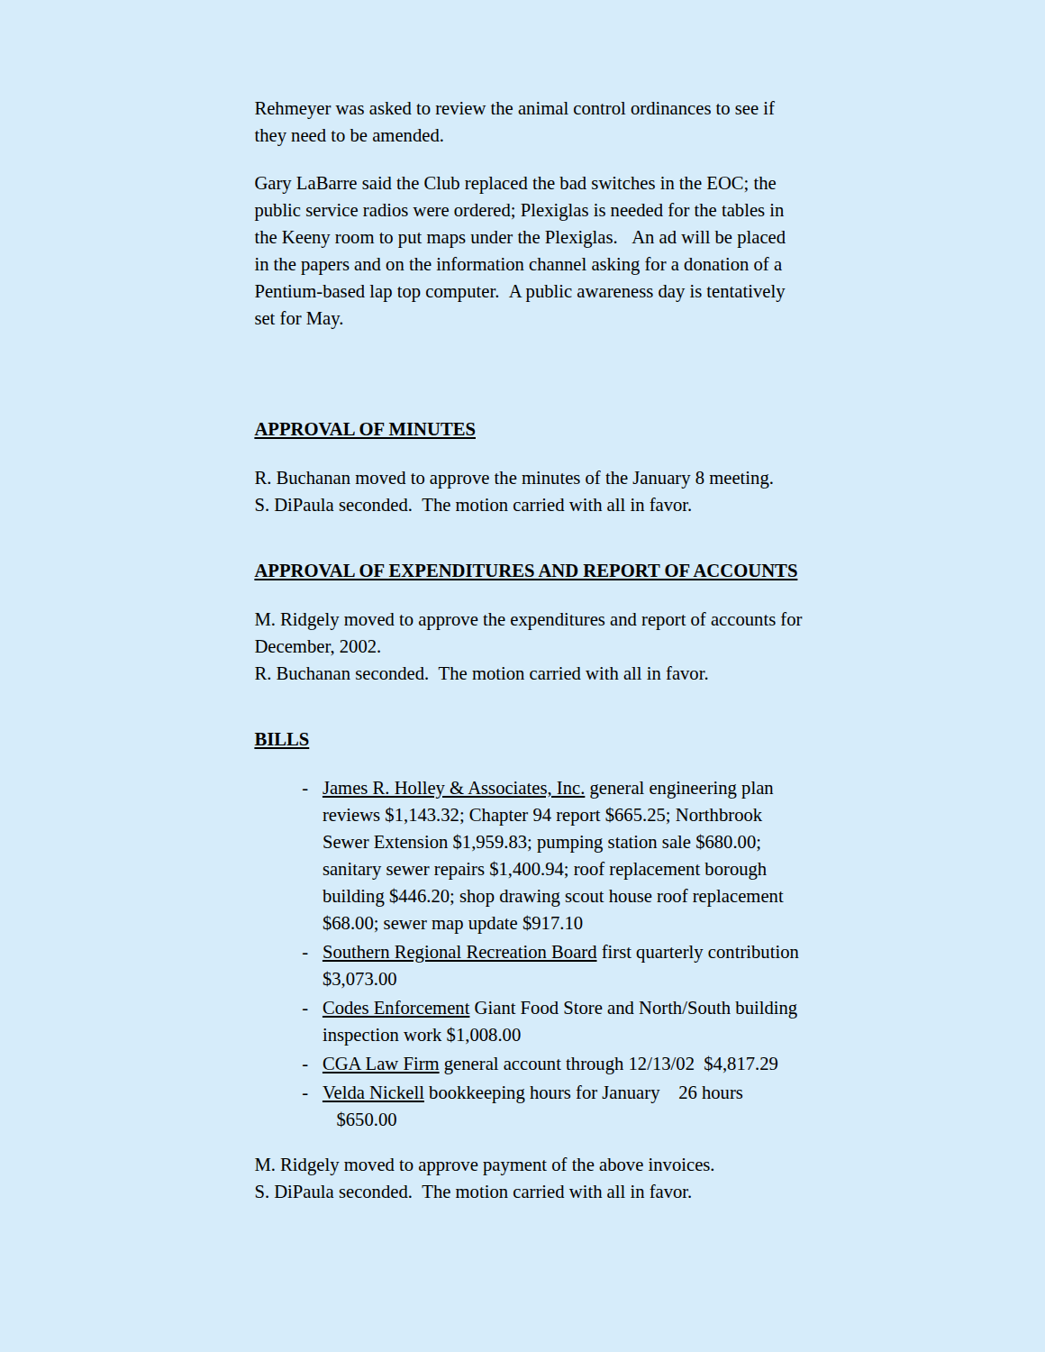Rehmeyer was asked to review the animal control ordinances to see if they need to be amended.
Gary LaBarre said the Club replaced the bad switches in the EOC; the public service radios were ordered; Plexiglas is needed for the tables in the Keeny room to put maps under the Plexiglas. An ad will be placed in the papers and on the information channel asking for a donation of a Pentium-based lap top computer. A public awareness day is tentatively set for May.
APPROVAL OF MINUTES
R. Buchanan moved to approve the minutes of the January 8 meeting.
S. DiPaula seconded. The motion carried with all in favor.
APPROVAL OF EXPENDITURES AND REPORT OF ACCOUNTS
M. Ridgely moved to approve the expenditures and report of accounts for December, 2002.
R. Buchanan seconded. The motion carried with all in favor.
BILLS
James R. Holley & Associates, Inc. general engineering plan reviews $1,143.32; Chapter 94 report $665.25; Northbrook Sewer Extension $1,959.83; pumping station sale $680.00; sanitary sewer repairs $1,400.94; roof replacement borough building $446.20; shop drawing scout house roof replacement $68.00; sewer map update $917.10
Southern Regional Recreation Board first quarterly contribution $3,073.00
Codes Enforcement Giant Food Store and North/South building inspection work $1,008.00
CGA Law Firm general account through 12/13/02 $4,817.29
Velda Nickell bookkeeping hours for January 26 hours $650.00
M. Ridgely moved to approve payment of the above invoices.
S. DiPaula seconded. The motion carried with all in favor.